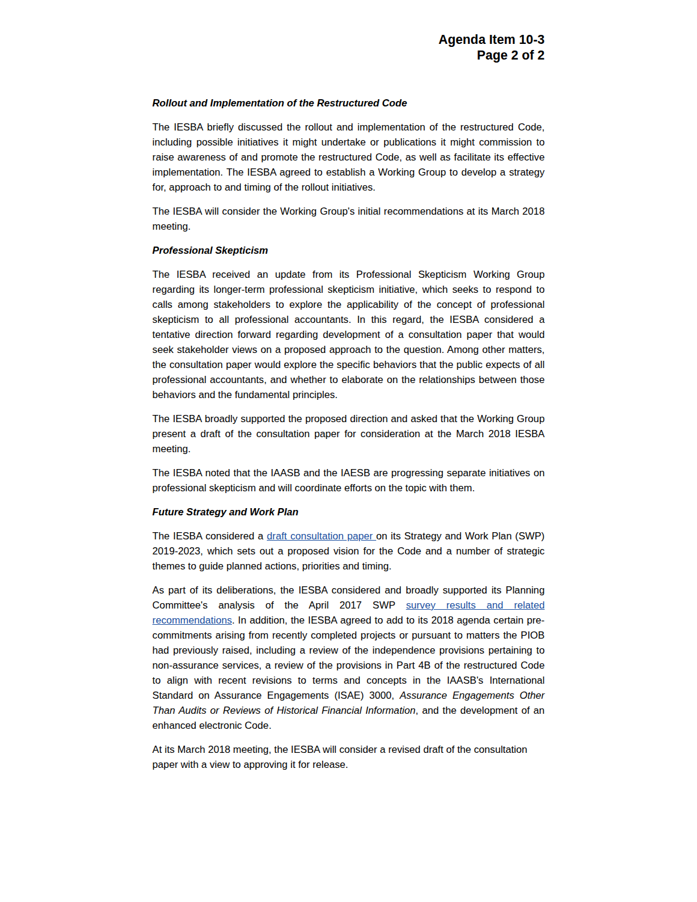Agenda Item 10-3
Page 2 of 2
Rollout and Implementation of the Restructured Code
The IESBA briefly discussed the rollout and implementation of the restructured Code, including possible initiatives it might undertake or publications it might commission to raise awareness of and promote the restructured Code, as well as facilitate its effective implementation. The IESBA agreed to establish a Working Group to develop a strategy for, approach to and timing of the rollout initiatives.
The IESBA will consider the Working Group's initial recommendations at its March 2018 meeting.
Professional Skepticism
The IESBA received an update from its Professional Skepticism Working Group regarding its longer-term professional skepticism initiative, which seeks to respond to calls among stakeholders to explore the applicability of the concept of professional skepticism to all professional accountants. In this regard, the IESBA considered a tentative direction forward regarding development of a consultation paper that would seek stakeholder views on a proposed approach to the question. Among other matters, the consultation paper would explore the specific behaviors that the public expects of all professional accountants, and whether to elaborate on the relationships between those behaviors and the fundamental principles.
The IESBA broadly supported the proposed direction and asked that the Working Group present a draft of the consultation paper for consideration at the March 2018 IESBA meeting.
The IESBA noted that the IAASB and the IAESB are progressing separate initiatives on professional skepticism and will coordinate efforts on the topic with them.
Future Strategy and Work Plan
The IESBA considered a draft consultation paper on its Strategy and Work Plan (SWP) 2019-2023, which sets out a proposed vision for the Code and a number of strategic themes to guide planned actions, priorities and timing.
As part of its deliberations, the IESBA considered and broadly supported its Planning Committee's analysis of the April 2017 SWP survey results and related recommendations. In addition, the IESBA agreed to add to its 2018 agenda certain pre-commitments arising from recently completed projects or pursuant to matters the PIOB had previously raised, including a review of the independence provisions pertaining to non-assurance services, a review of the provisions in Part 4B of the restructured Code to align with recent revisions to terms and concepts in the IAASB's International Standard on Assurance Engagements (ISAE) 3000, Assurance Engagements Other Than Audits or Reviews of Historical Financial Information, and the development of an enhanced electronic Code.
At its March 2018 meeting, the IESBA will consider a revised draft of the consultation paper with a view to approving it for release.